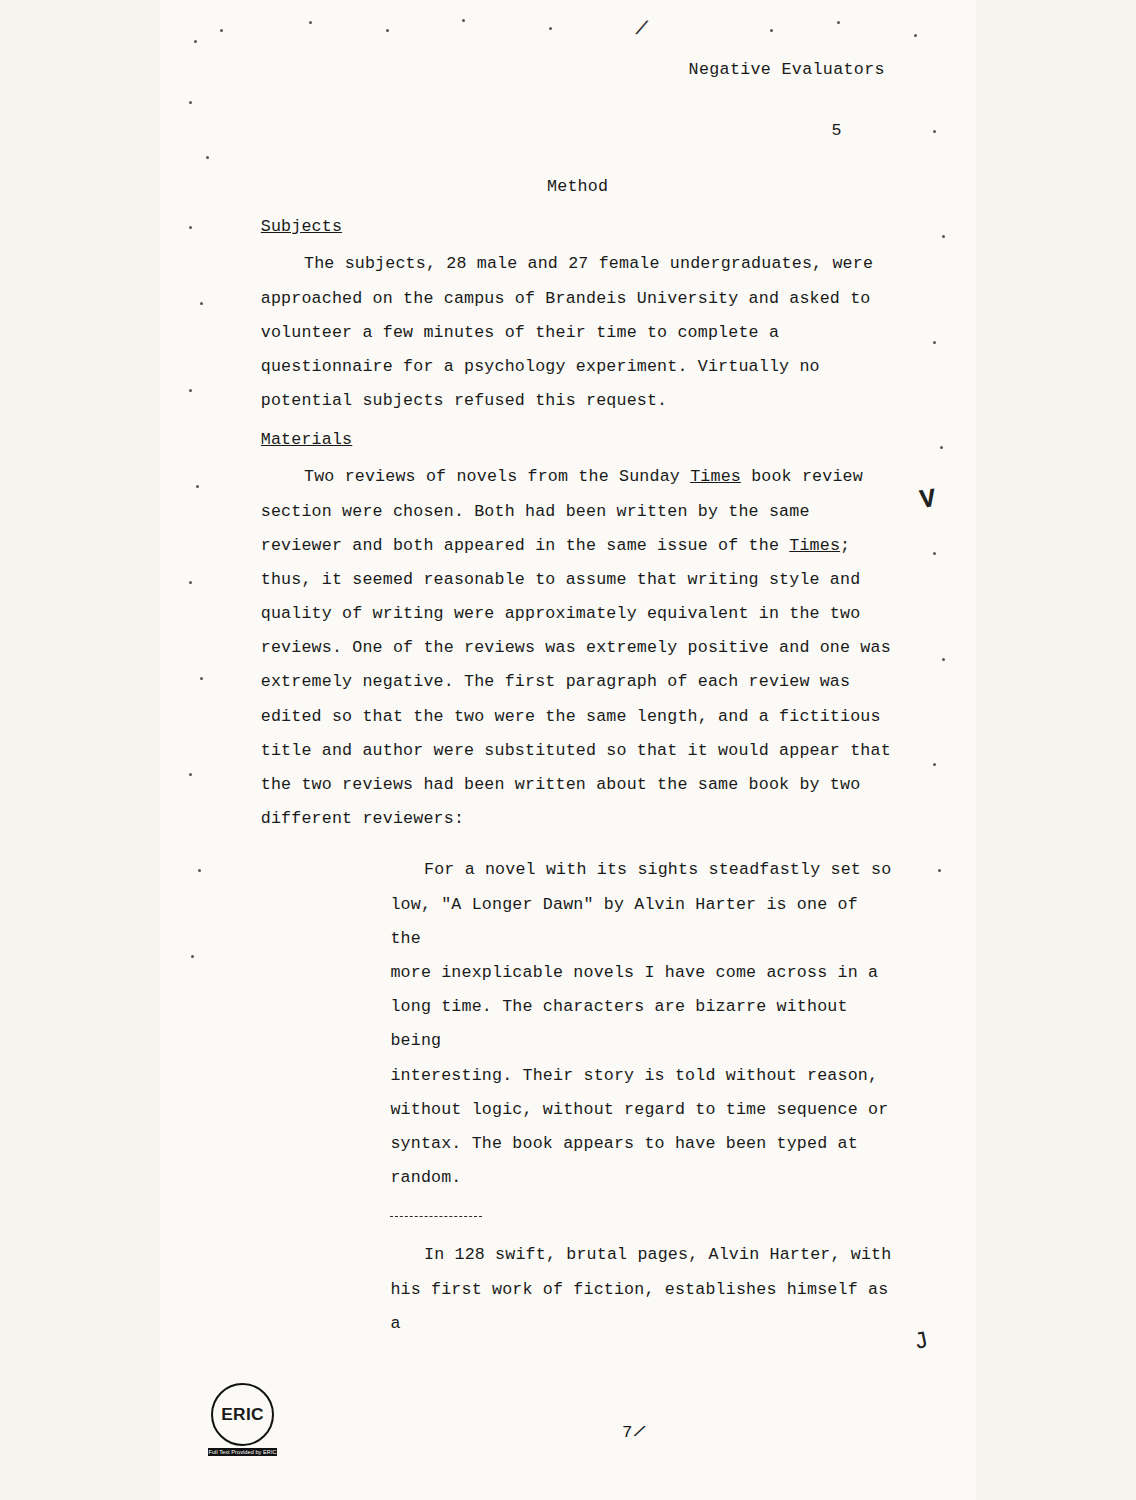/
Negative Evaluators
5
Method
Subjects
The subjects, 28 male and 27 female undergraduates, were approached on the campus of Brandeis University and asked to volunteer a few minutes of their time to complete a questionnaire for a psychology experiment. Virtually no potential subjects refused this request.
Materials
Two reviews of novels from the Sunday Times book review section were chosen. Both had been written by the same reviewer and both appeared in the same issue of the Times; thus, it seemed reasonable to assume that writing style and quality of writing were approximately equivalent in the two reviews. One of the reviews was extremely positive and one was extremely negative. The first paragraph of each review was edited so that the two were the same length, and a fictitious title and author were substituted so that it would appear that the two reviews had been written about the same book by two different reviewers:
For a novel with its sights steadfastly set so
low, "A Longer Dawn" by Alvin Harter is one of the
more inexplicable novels I have come across in a
long time. The characters are bizarre without being
interesting. Their story is told without reason,
without logic, without regard to time sequence or
syntax. The book appears to have been typed at
random.
In 128 swift, brutal pages, Alvin Harter, with
his first work of fiction, establishes himself as a
V J
ERIC
Full Text Provided by ERIC
7/